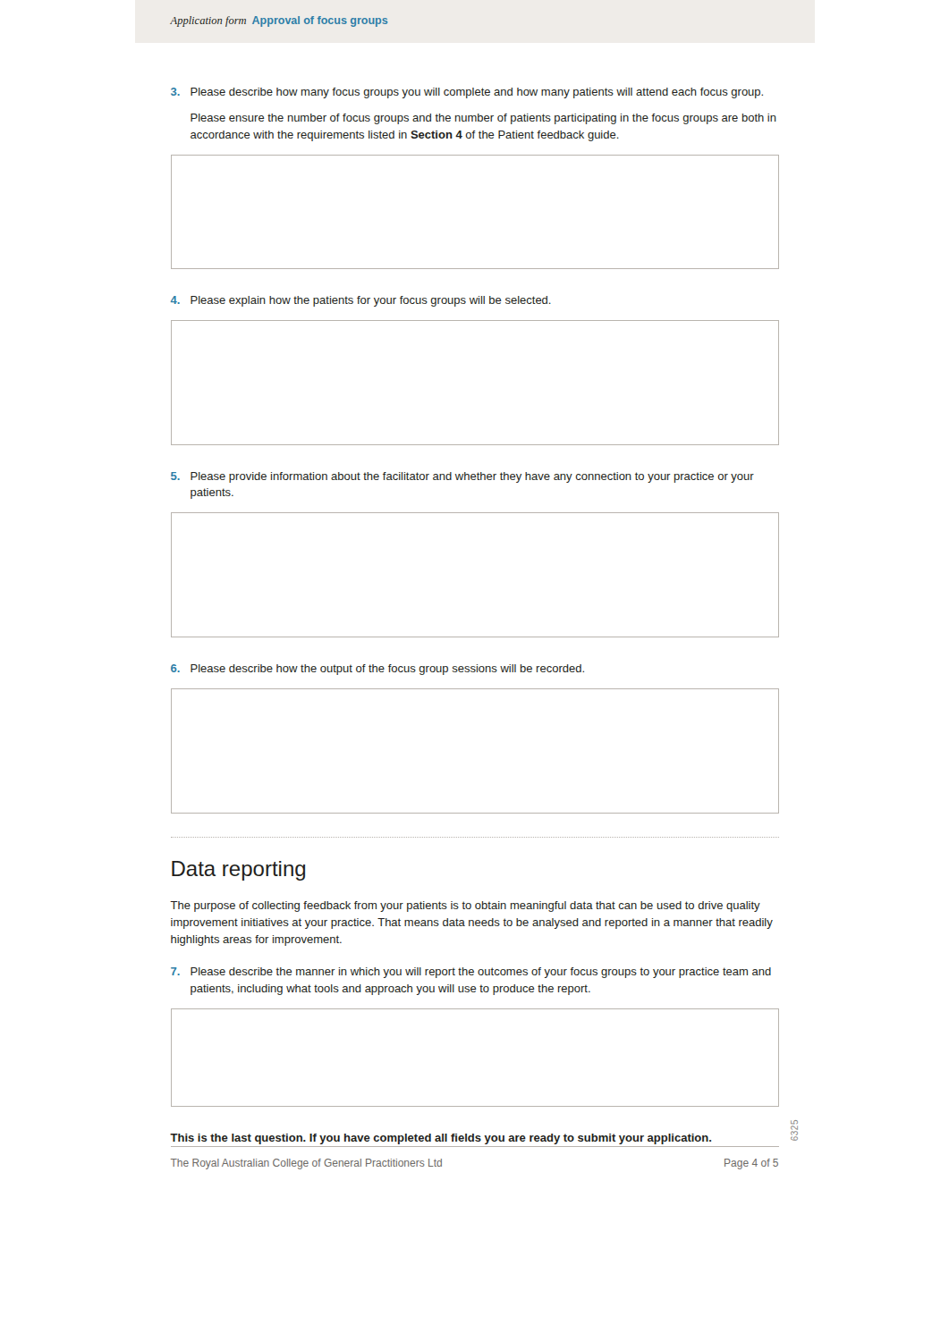Application form Approval of focus groups
3.
Please describe how many focus groups you will complete and how many patients will attend each focus group.
Please ensure the number of focus groups and the number of patients participating in the focus groups are both in accordance with the requirements listed in Section 4 of the Patient feedback guide.
4.
Please explain how the patients for your focus groups will be selected.
5.
Please provide information about the facilitator and whether they have any connection to your practice or your patients.
6.
Please describe how the output of the focus group sessions will be recorded.
Data reporting
The purpose of collecting feedback from your patients is to obtain meaningful data that can be used to drive quality improvement initiatives at your practice. That means data needs to be analysed and reported in a manner that readily highlights areas for improvement.
7.
Please describe the manner in which you will report the outcomes of your focus groups to your practice team and patients, including what tools and approach you will use to produce the report.
This is the last question. If you have completed all fields you are ready to submit your application.
6325
The Royal Australian College of General Practitioners Ltd
Page 4 of 5